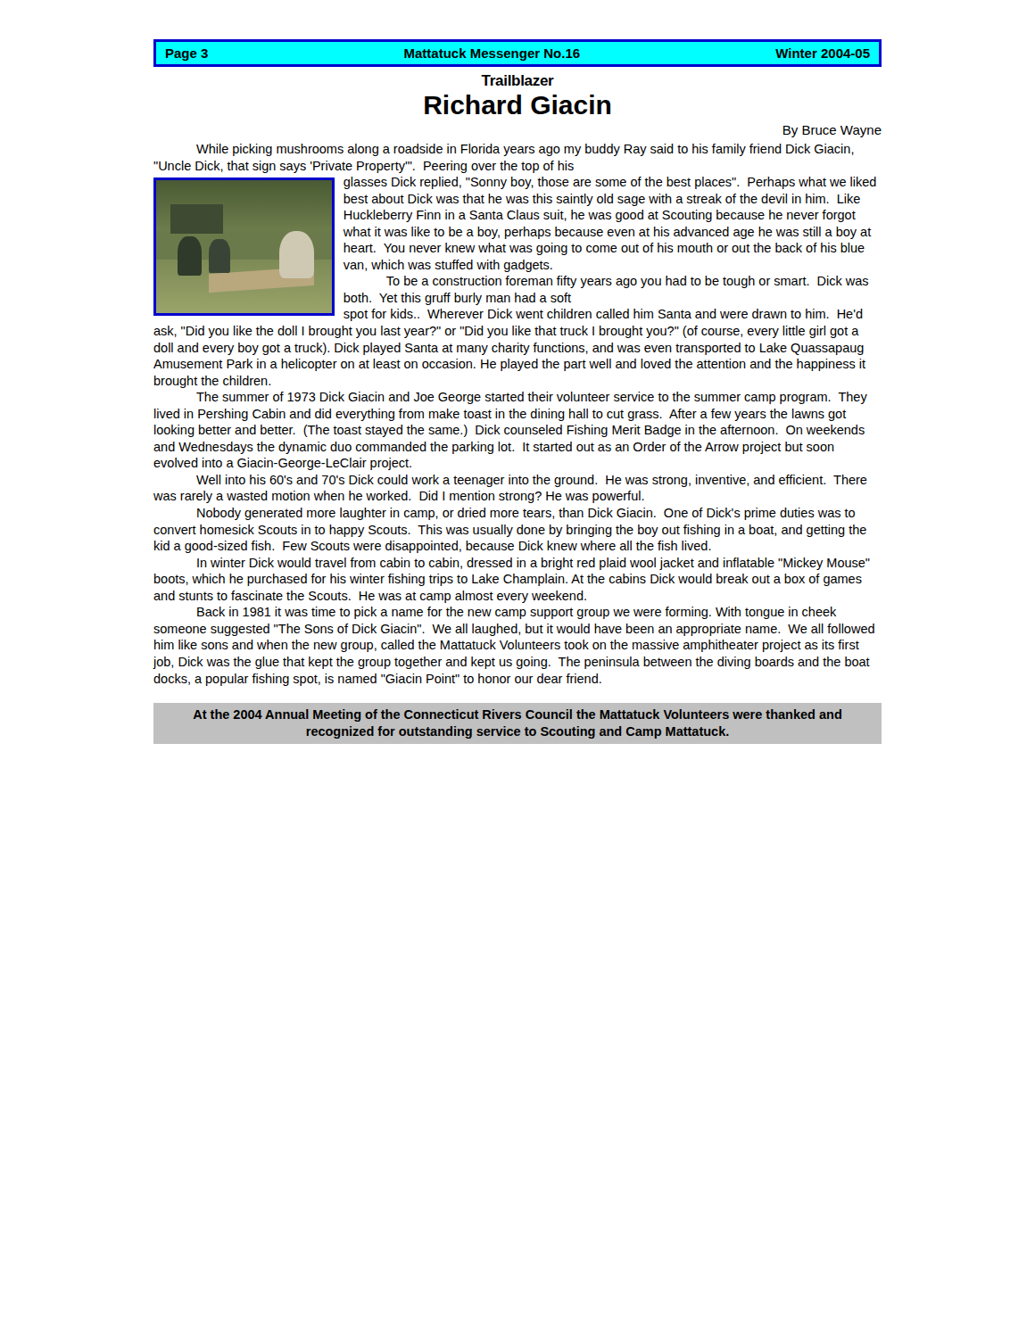Page 3 Mattatuck Messenger No.16 Winter 2004-05
Trailblazer
Richard Giacin
By Bruce Wayne
While picking mushrooms along a roadside in Florida years ago my buddy Ray said to his family friend Dick Giacin, "Uncle Dick, that sign says 'Private Property'". Peering over the top of his
glasses Dick replied, "Sonny boy, those are some of the best places". Perhaps what we liked best about Dick was that he was this saintly old sage with a streak of the devil in him. Like Huckleberry Finn in a Santa Claus suit, he was good at Scouting because he never forgot what it was like to be a boy, perhaps because even at his advanced age he was still a boy at heart. You never knew what was going to come out of his mouth or out the back of his blue van, which was stuffed with gadgets.
To be a construction foreman fifty years ago you had to be tough or smart. Dick was both. Yet this gruff burly man had a soft
spot for kids.. Wherever Dick went children called him Santa and were drawn to him. He'd ask, "Did you like the doll I brought you last year?" or "Did you like that truck I brought you?" (of course, every little girl got a doll and every boy got a truck). Dick played Santa at many charity functions, and was even transported to Lake Quassapaug Amusement Park in a helicopter on at least on occasion. He played the part well and loved the attention and the happiness it brought the children.
The summer of 1973 Dick Giacin and Joe George started their volunteer service to the summer camp program. They lived in Pershing Cabin and did everything from make toast in the dining hall to cut grass. After a few years the lawns got looking better and better. (The toast stayed the same.) Dick counseled Fishing Merit Badge in the afternoon. On weekends and Wednesdays the dynamic duo commanded the parking lot. It started out as an Order of the Arrow project but soon evolved into a Giacin-George-LeClair project.
Well into his 60's and 70's Dick could work a teenager into the ground. He was strong, inventive, and efficient. There was rarely a wasted motion when he worked. Did I mention strong? He was powerful.
Nobody generated more laughter in camp, or dried more tears, than Dick Giacin. One of Dick's prime duties was to convert homesick Scouts in to happy Scouts. This was usually done by bringing the boy out fishing in a boat, and getting the kid a good-sized fish. Few Scouts were disappointed, because Dick knew where all the fish lived.
In winter Dick would travel from cabin to cabin, dressed in a bright red plaid wool jacket and inflatable "Mickey Mouse" boots, which he purchased for his winter fishing trips to Lake Champlain. At the cabins Dick would break out a box of games and stunts to fascinate the Scouts. He was at camp almost every weekend.
Back in 1981 it was time to pick a name for the new camp support group we were forming. With tongue in cheek someone suggested "The Sons of Dick Giacin". We all laughed, but it would have been an appropriate name. We all followed him like sons and when the new group, called the Mattatuck Volunteers took on the massive amphitheater project as its first job, Dick was the glue that kept the group together and kept us going. The peninsula between the diving boards and the boat docks, a popular fishing spot, is named "Giacin Point" to honor our dear friend.
At the 2004 Annual Meeting of the Connecticut Rivers Council the Mattatuck Volunteers were thanked and recognized for outstanding service to Scouting and Camp Mattatuck.